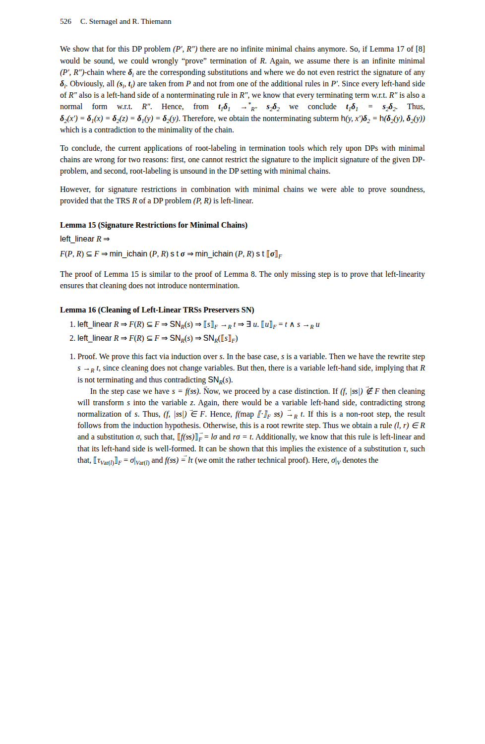526 C. Sternagel and R. Thiemann
We show that for this DP problem (P′, R″) there are no infinite minimal chains anymore. So, if Lemma 17 of [8] would be sound, we could wrongly “prove” termination of R. Again, we assume there is an infinite minimal (P′, R″)-chain where δi are the corresponding substitutions and where we do not even restrict the signature of any δi. Obviously, all (si, ti) are taken from P and not from one of the additional rules in P′. Since every left-hand side of R″ also is a left-hand side of a nonterminating rule in R″, we know that every terminating term w.r.t. R″ is also a normal form w.r.t. R″. Hence, from t1δ1 →*R″ s2δ2 we conclude t1δ1 = s2δ2. Thus, δ2(x′) = δ1(x) = δ2(z) = δ1(y) = δ2(y). Therefore, we obtain the nonterminating subterm h(y, x′)δ2 = h(δ2(y), δ2(y)) which is a contradiction to the minimality of the chain.
To conclude, the current applications of root-labeling in termination tools which rely upon DPs with minimal chains are wrong for two reasons: first, one cannot restrict the signature to the implicit signature of the given DP-problem, and second, root-labeling is unsound in the DP setting with minimal chains.
However, for signature restrictions in combination with minimal chains we were able to prove soundness, provided that the TRS R of a DP problem (P, R) is left-linear.
Lemma 15 (Signature Restrictions for Minimal Chains)
left_linear R ⇒
F(P, R) ⊆ F ⇒ min_ichain (P, R) s t σ ⇒ min_ichain (P, R) s t ⟦σ⟧F
The proof of Lemma 15 is similar to the proof of Lemma 8. The only missing step is to prove that left-linearity ensures that cleaning does not introduce nontermination.
Lemma 16 (Cleaning of Left-Linear TRSs Preservers SN)
left_linear R ⇒ F(R) ⊆ F ⇒ SNR(s) ⇒ ⟦s⟧F →R t ⇒ ∃ u. ⟦u⟧F = t ∧ s →R u
left_linear R ⇒ F(R) ⊆ F ⇒ SNR(s) ⇒ SNR(⟦s⟧F)
Proof. We prove this fact via induction over s. In the base case, s is a variable. Then we have the rewrite step s →R t, since cleaning does not change variables. But then, there is a variable left-hand side, implying that R is not terminating and thus contradicting SNR(s).
In the step case we have s = f(s̵s). Now, we proceed by a case distinction. If (f, |s̵s|) ∉ F then cleaning will transform s into the variable z. Again, there would be a variable left-hand side, contradicting strong normalization of s. Thus, (f, |s̵s|) ∈ F. Hence, f(map ⟦·⟧F s̵s) →R t. If this is a non-root step, the result follows from the induction hypothesis. Otherwise, this is a root rewrite step. Thus we obtain a rule (l, r) ∈ R and a substitution σ, such that, ⟦f(s̵s)⟧F = lσ and rσ = t. Additionally, we know that this rule is left-linear and that its left-hand side is well-formed. It can be shown that this implies the existence of a substitution τ, such that, ⟦τVar(l)⟧F = σ|Var(l) and f(s̵s) = lτ (we omit the rather technical proof). Here, σ|V denotes the